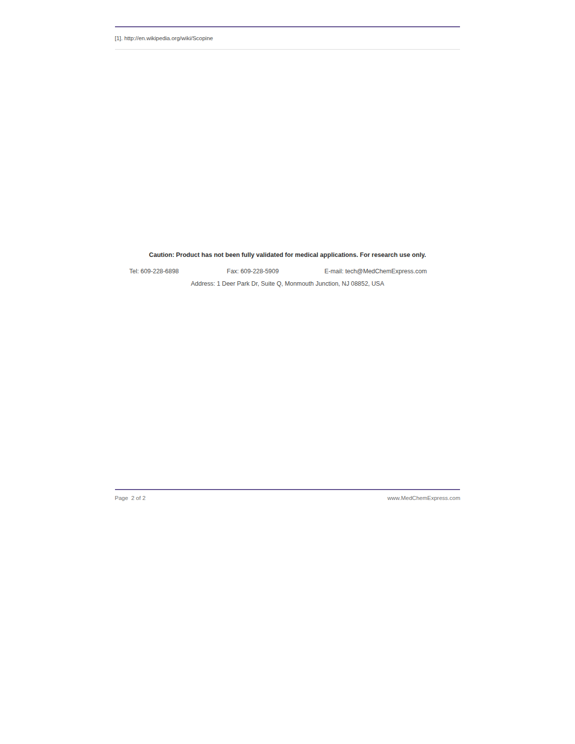[1]. http://en.wikipedia.org/wiki/Scopine
Caution: Product has not been fully validated for medical applications. For research use only.
Tel: 609-228-6898 Fax: 609-228-5909 E-mail: tech@MedChemExpress.com
Address: 1 Deer Park Dr, Suite Q, Monmouth Junction, NJ 08852, USA
Page 2 of 2
www.MedChemExpress.com